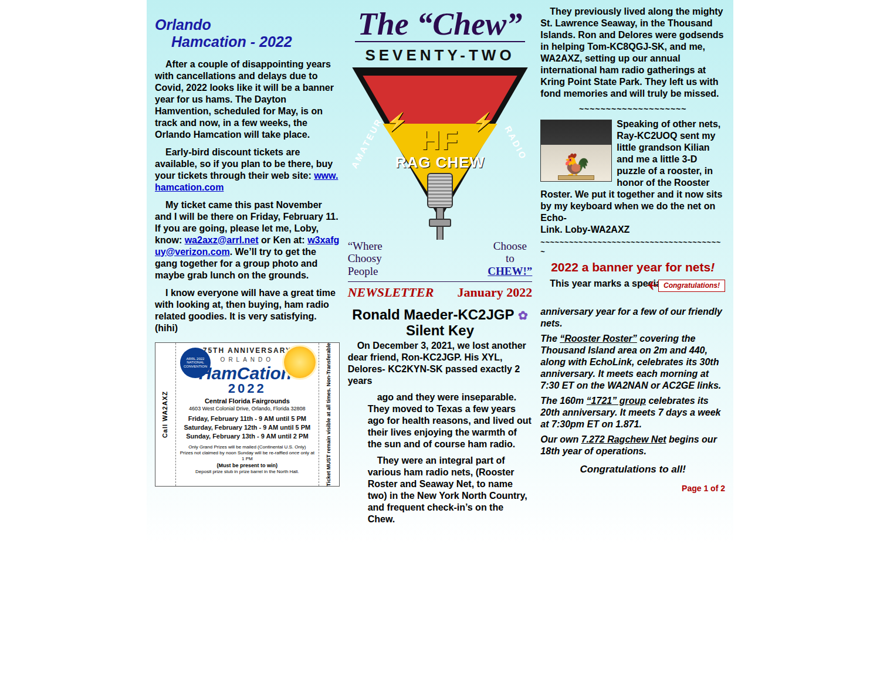OrlandoHamcation - 2022
After a couple of disappointing years with cancellations and delays due to Covid, 2022 looks like it will be a banner year for us hams. The Dayton Hamvention, scheduled for May, is on track and now, in a few weeks, the Orlando Hamcation will take place.
Early-bird discount tickets are available, so if you plan to be there, buy your tickets through their web site: www.hamcation.com
My ticket came this past November and I will be there on Friday, February 11. If you are going, please let me, Loby, know: wa2axz@arrl.net or Ken at: w3xafguy@verizon.com. We’ll try to get the gang together for a group photo and maybe grab lunch on the grounds.
I know everyone will have a great time with looking at, then buying, ham radio related goodies. It is very satisfying. (hihi)
Call WA2AXZ
ARRL 2022 NATIONAL CONVENTION
75TH ANNIVERSARY
ORLANDO
Ham Cation®
2022
Central Florida Fairgrounds
4603 West Colonial Drive, Orlando, Florida 32808
Friday, February 11th - 9 AM until 5 PM
Saturday, February 12th - 9 AM until 5 PM
Sunday, February 13th - 9 AM until 2 PM
Only Grand Prizes will be mailed (Continental U.S. Only)
Prizes not claimed by noon Sunday will be re-raffled once only at 1 PM
(Must be present to win)
Deposit prize stub in prize barrel in the North Hall.
Ticket MUST remain visible at all times. Non-Transferable
The “Chew”
SEVENTY-TWO
⚡
⚡
HF
RAG CHEW
AMATEUR
RADIO
“Where
Choosy
People
Choose
to
CHEW!”
NEWSLETTER January 2022
Ronald Maeder-KC2JGP ✿
Silent Key
On December 3, 2021, we lost another dear friend, Ron-KC2JGP. His XYL, Delores- KC2KYN-SK passed exactly 2 years
ago and they were inseparable. They moved to Texas a few years ago for health reasons, and lived out their lives enjoying the warmth of the sun and of course ham radio.
They were an integral part of various ham radio nets, (Rooster Roster and Seaway Net, to name two) in the New York North Country, and frequent check-in’s on the Chew.
They previously lived along the mighty St. Lawrence Seaway, in the Thousand Islands. Ron and Delores were godsends in helping Tom-KC8QGJ-SK, and me, WA2AXZ, setting up our annual international ham radio gatherings at Kring Point State Park. They left us with fond memories and will truly be missed.
~~~~~~~~~~~~~~~~~~~~
🐓
Speaking of other nets, Ray-KC2UOQ sent my little grandson Kilian and me a little 3-D puzzle of a rooster, in honor of the Rooster Roster. We put it together and it now sits by my keyboard when we do the net on Echo-
Link. Loby-WA2AXZ
~~~~~~~~~~~~~~~~~~~~~~~~~~~~~~~~~~~~~~~
2022 a banner year for nets!
✈ Congratulations!
This year marks a special
anniversary year for a few of our friendly nets.
The “Rooster Roster” covering the Thousand Island area on 2m and 440, along with EchoLink, celebrates its 30th anniversary. It meets each morning at 7:30 ET on the WA2NAN or AC2GE links.
The 160m “1721” group celebrates its 20th anniversary. It meets 7 days a week at 7:30pm ET on 1.871.
Our own 7.272 Ragchew Net begins our 18th year of operations.
Congratulations to all!
Page 1 of 2